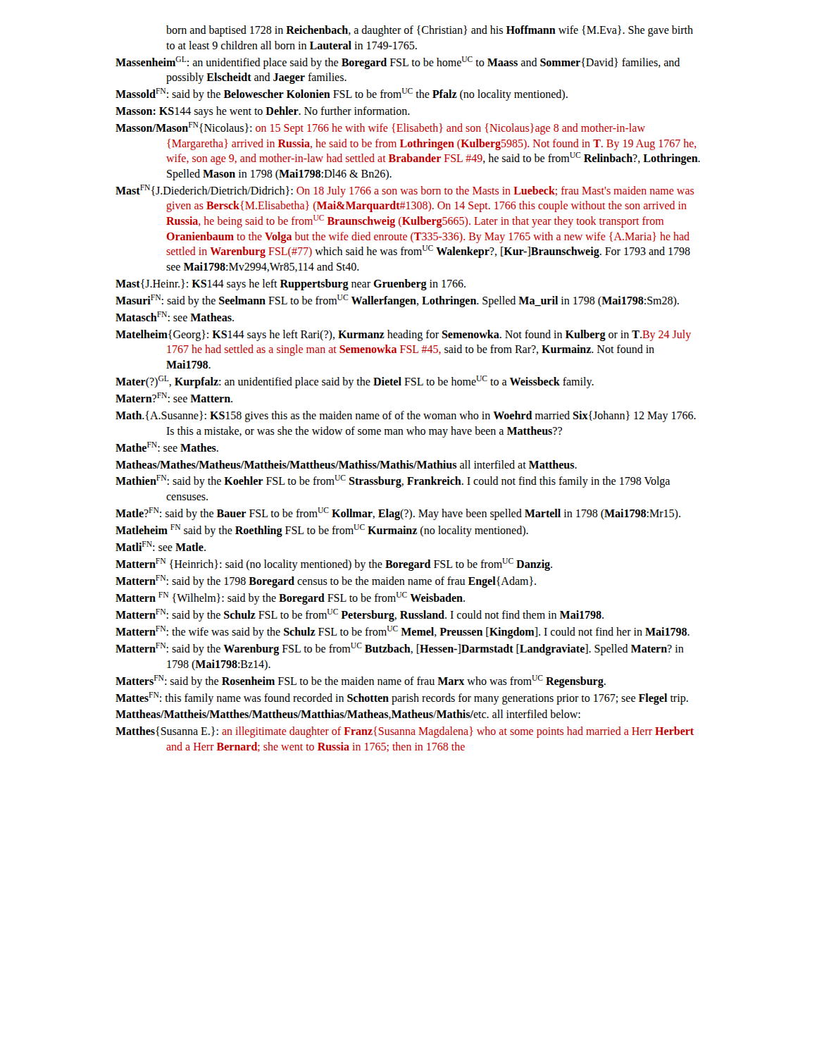born and baptised 1728 in Reichenbach, a daughter of {Christian} and his Hoffmann wife {M.Eva}. She gave birth to at least 9 children all born in Lauteral in 1749-1765.
MassenheimGL: an unidentified place said by the Boregard FSL to be homeUC to Maass and Sommer{David} families, and possibly Elscheidt and Jaeger families.
MassoldFN: said by the Belowescher Kolonien FSL to be fromUC the Pfalz (no locality mentioned).
Masson: KS144 says he went to Dehler. No further information.
Masson/MasonFN{Nicolaus}: on 15 Sept 1766 he with wife {Elisabeth} and son {Nicolaus}age 8 and mother-in-law {Margaretha} arrived in Russia, he said to be from Lothringen (Kulberg5985). Not found in T. By 19 Aug 1767 he, wife, son age 9, and mother-in-law had settled at Brabander FSL #49, he said to be fromUC Relinbach?, Lothringen. Spelled Mason in 1798 (Mai1798:Dl46 & Bn26).
MastFN{J.Diederich/Dietrich/Didrich}: On 18 July 1766 a son was born to the Masts in Luebeck; frau Mast's maiden name was given as Bersck{M.Elisabetha} (Mai&Marquardt#1308). On 14 Sept. 1766 this couple without the son arrived in Russia, he being said to be fromUC Braunschweig (Kulberg5665). Later in that year they took transport from Oranienbaum to the Volga but the wife died enroute (T335-336). By May 1765 with a new wife {A.Maria} he had settled in Warenburg FSL(#77) which said he was fromUC Walenkepr?, [Kur-]Braunschweig. For 1793 and 1798 see Mai1798:Mv2994,Wr85,114 and St40.
Mast{J.Heinr.}: KS144 says he left Ruppertsburg near Gruenberg in 1766.
MasuriFN: said by the Seelmann FSL to be fromUC Wallerfangen, Lothringen. Spelled Ma_uril in 1798 (Mai1798:Sm28).
MataschFN: see Matheas.
Matelheim{Georg}: KS144 says he left Rari(?), Kurmanz heading for Semenowka. Not found in Kulberg or in T.By 24 July 1767 he had settled as a single man at Semenowka FSL #45, said to be from Rar?, Kurmainz. Not found in Mai1798.
Mater(?)GL, Kurpfalz: an unidentified place said by the Dietel FSL to be homeUC to a Weissbeck family.
Matern?FN: see Mattern.
Math.{A.Susanne}: KS158 gives this as the maiden name of of the woman who in Woehrd married Six{Johann} 12 May 1766. Is this a mistake, or was she the widow of some man who may have been a Mattheus??
MatheFN: see Mathes.
Matheas/Mathes/Matheus/Mattheis/Mattheus/Mathiss/Mathis/Mathius all interfiled at Mattheus.
MathienFN: said by the Koehler FSL to be fromUC Strassburg, Frankreich. I could not find this family in the 1798 Volga censuses.
Matle?FN: said by the Bauer FSL to be fromUC Kollmar, Elag(?). May have been spelled Martell in 1798 (Mai1798:Mr15).
Matleheim FN said by the Roethling FSL to be fromUC Kurmainz (no locality mentioned).
MatliFN: see Matle.
MatternFN {Heinrich}: said (no locality mentioned) by the Boregard FSL to be fromUC Danzig.
MatternFN: said by the 1798 Boregard census to be the maiden name of frau Engel{Adam}.
Mattern FN {Wilhelm}: said by the Boregard FSL to be fromUC Weisbaden.
MatternFN: said by the Schulz FSL to be fromUC Petersburg, Russland. I could not find them in Mai1798.
MatternFN: the wife was said by the Schulz FSL to be fromUC Memel, Preussen [Kingdom]. I could not find her in Mai1798.
MatternFN: said by the Warenburg FSL to be fromUC Butzbach, [Hessen-]Darmstadt [Landgraviate]. Spelled Matern? in 1798 (Mai1798:Bz14).
MattersFN: said by the Rosenheim FSL to be the maiden name of frau Marx who was fromUC Regensburg.
MattesFN: this family name was found recorded in Schotten parish records for many generations prior to 1767; see Flegel trip.
Mattheas/Mattheis/Matthes/Mattheus/Matthias/Matheas,Matheus/Mathis/etc. all interfiled below:
Matthes{Susanna E.}: an illegitimate daughter of Franz{Susanna Magdalena} who at some points had married a Herr Herbert and a Herr Bernard; she went to Russia in 1765; then in 1768 the